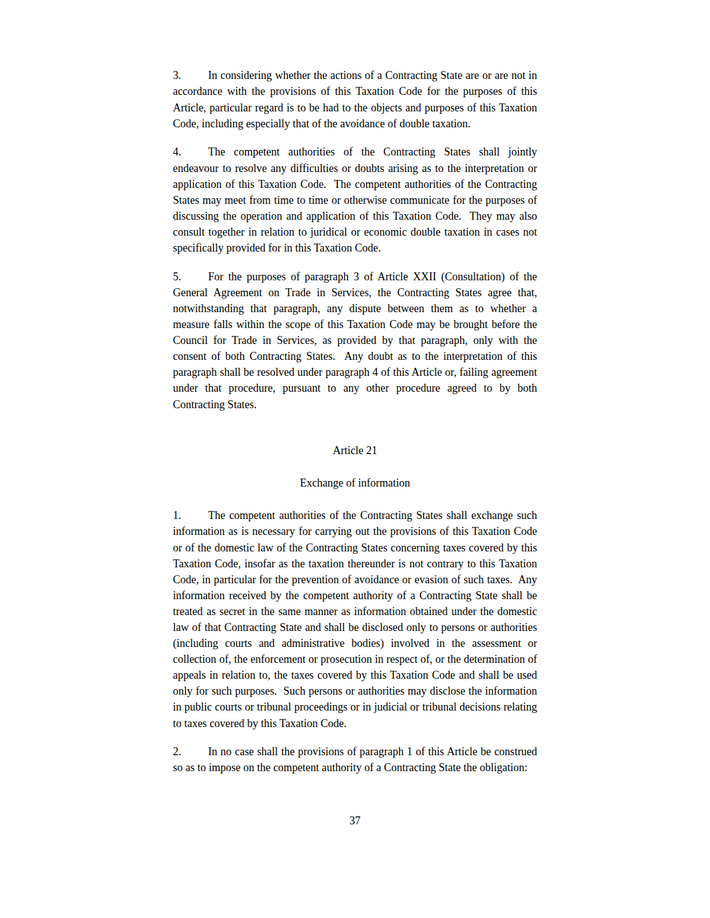3. In considering whether the actions of a Contracting State are or are not in accordance with the provisions of this Taxation Code for the purposes of this Article, particular regard is to be had to the objects and purposes of this Taxation Code, including especially that of the avoidance of double taxation.
4. The competent authorities of the Contracting States shall jointly endeavour to resolve any difficulties or doubts arising as to the interpretation or application of this Taxation Code. The competent authorities of the Contracting States may meet from time to time or otherwise communicate for the purposes of discussing the operation and application of this Taxation Code. They may also consult together in relation to juridical or economic double taxation in cases not specifically provided for in this Taxation Code.
5. For the purposes of paragraph 3 of Article XXII (Consultation) of the General Agreement on Trade in Services, the Contracting States agree that, notwithstanding that paragraph, any dispute between them as to whether a measure falls within the scope of this Taxation Code may be brought before the Council for Trade in Services, as provided by that paragraph, only with the consent of both Contracting States. Any doubt as to the interpretation of this paragraph shall be resolved under paragraph 4 of this Article or, failing agreement under that procedure, pursuant to any other procedure agreed to by both Contracting States.
Article 21
Exchange of information
1. The competent authorities of the Contracting States shall exchange such information as is necessary for carrying out the provisions of this Taxation Code or of the domestic law of the Contracting States concerning taxes covered by this Taxation Code, insofar as the taxation thereunder is not contrary to this Taxation Code, in particular for the prevention of avoidance or evasion of such taxes. Any information received by the competent authority of a Contracting State shall be treated as secret in the same manner as information obtained under the domestic law of that Contracting State and shall be disclosed only to persons or authorities (including courts and administrative bodies) involved in the assessment or collection of, the enforcement or prosecution in respect of, or the determination of appeals in relation to, the taxes covered by this Taxation Code and shall be used only for such purposes. Such persons or authorities may disclose the information in public courts or tribunal proceedings or in judicial or tribunal decisions relating to taxes covered by this Taxation Code.
2. In no case shall the provisions of paragraph 1 of this Article be construed so as to impose on the competent authority of a Contracting State the obligation:
37